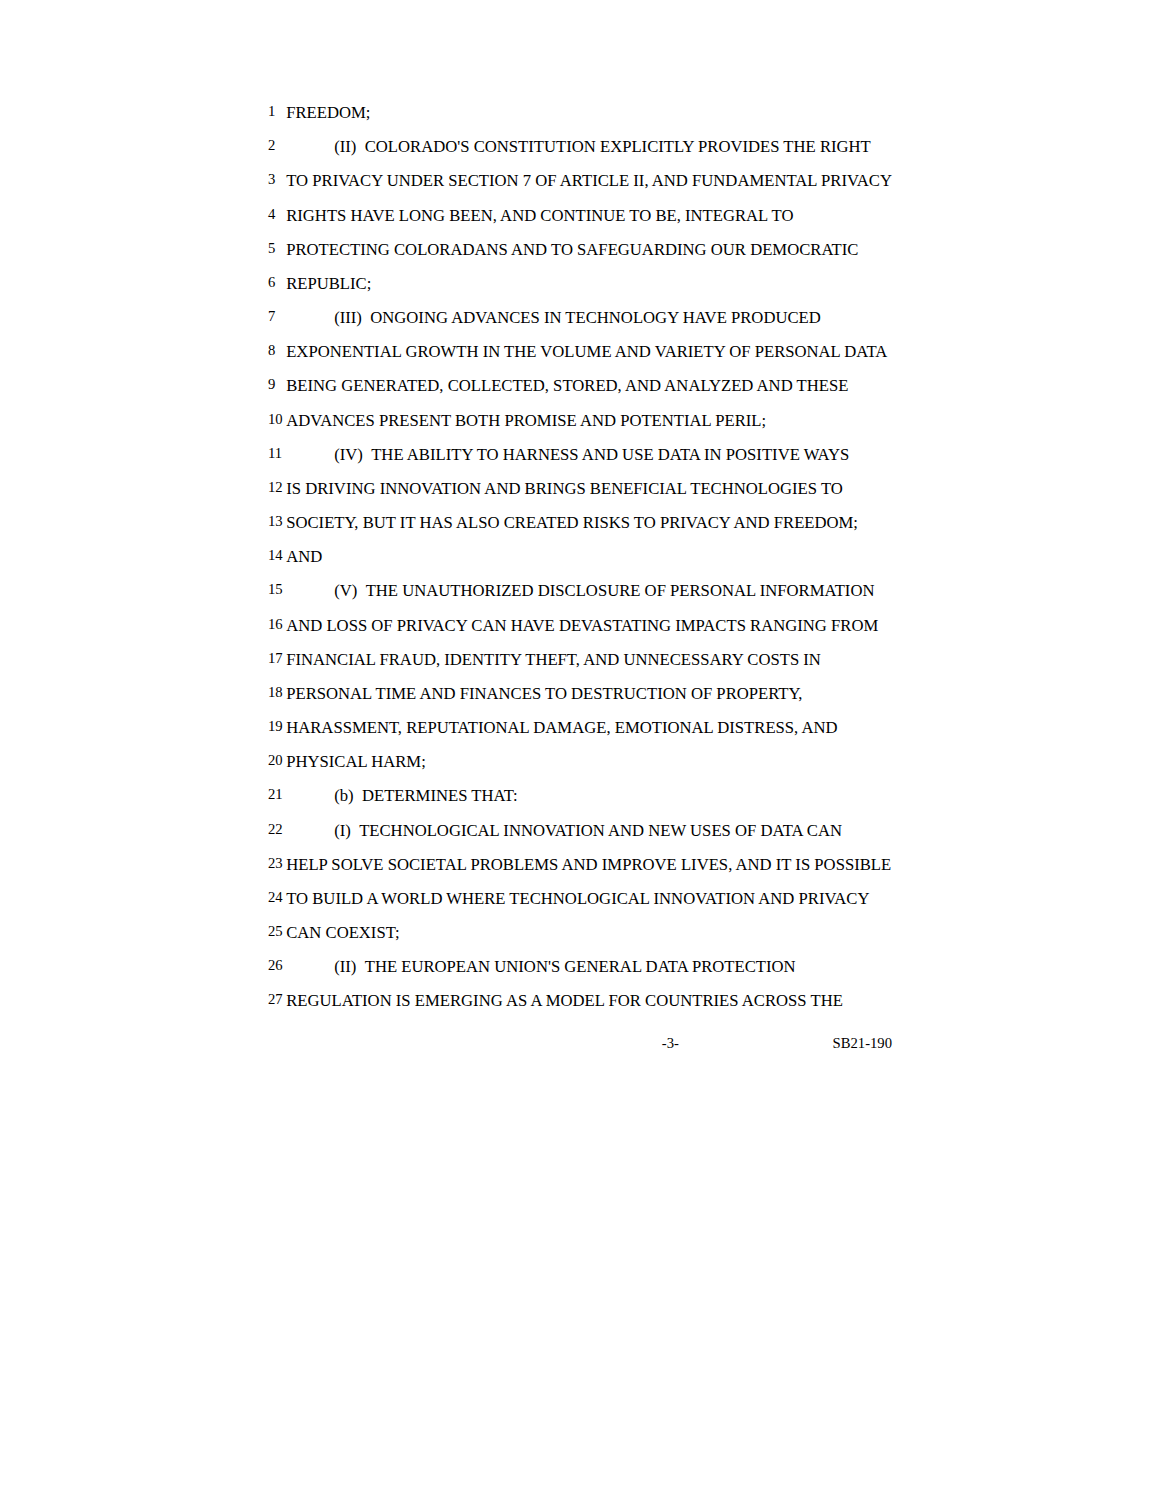| 1 | FREEDOM; |
| 2 | (II) COLORADO'S CONSTITUTION EXPLICITLY PROVIDES THE RIGHT |
| 3 | TO PRIVACY UNDER SECTION 7 OF ARTICLE II, AND FUNDAMENTAL PRIVACY |
| 4 | RIGHTS HAVE LONG BEEN, AND CONTINUE TO BE, INTEGRAL TO |
| 5 | PROTECTING COLORADANS AND TO SAFEGUARDING OUR DEMOCRATIC |
| 6 | REPUBLIC; |
| 7 | (III) ONGOING ADVANCES IN TECHNOLOGY HAVE PRODUCED |
| 8 | EXPONENTIAL GROWTH IN THE VOLUME AND VARIETY OF PERSONAL DATA |
| 9 | BEING GENERATED, COLLECTED, STORED, AND ANALYZED AND THESE |
| 10 | ADVANCES PRESENT BOTH PROMISE AND POTENTIAL PERIL; |
| 11 | (IV) THE ABILITY TO HARNESS AND USE DATA IN POSITIVE WAYS |
| 12 | IS DRIVING INNOVATION AND BRINGS BENEFICIAL TECHNOLOGIES TO |
| 13 | SOCIETY, BUT IT HAS ALSO CREATED RISKS TO PRIVACY AND FREEDOM; |
| 14 | AND |
| 15 | (V) THE UNAUTHORIZED DISCLOSURE OF PERSONAL INFORMATION |
| 16 | AND LOSS OF PRIVACY CAN HAVE DEVASTATING IMPACTS RANGING FROM |
| 17 | FINANCIAL FRAUD, IDENTITY THEFT, AND UNNECESSARY COSTS IN |
| 18 | PERSONAL TIME AND FINANCES TO DESTRUCTION OF PROPERTY, |
| 19 | HARASSMENT, REPUTATIONAL DAMAGE, EMOTIONAL DISTRESS, AND |
| 20 | PHYSICAL HARM; |
| 21 | (b) DETERMINES THAT: |
| 22 | (I) TECHNOLOGICAL INNOVATION AND NEW USES OF DATA CAN |
| 23 | HELP SOLVE SOCIETAL PROBLEMS AND IMPROVE LIVES, AND IT IS POSSIBLE |
| 24 | TO BUILD A WORLD WHERE TECHNOLOGICAL INNOVATION AND PRIVACY |
| 25 | CAN COEXIST; |
| 26 | (II) THE EUROPEAN UNION'S GENERAL DATA PROTECTION |
| 27 | REGULATION IS EMERGING AS A MODEL FOR COUNTRIES ACROSS THE |
-3-SB21-190